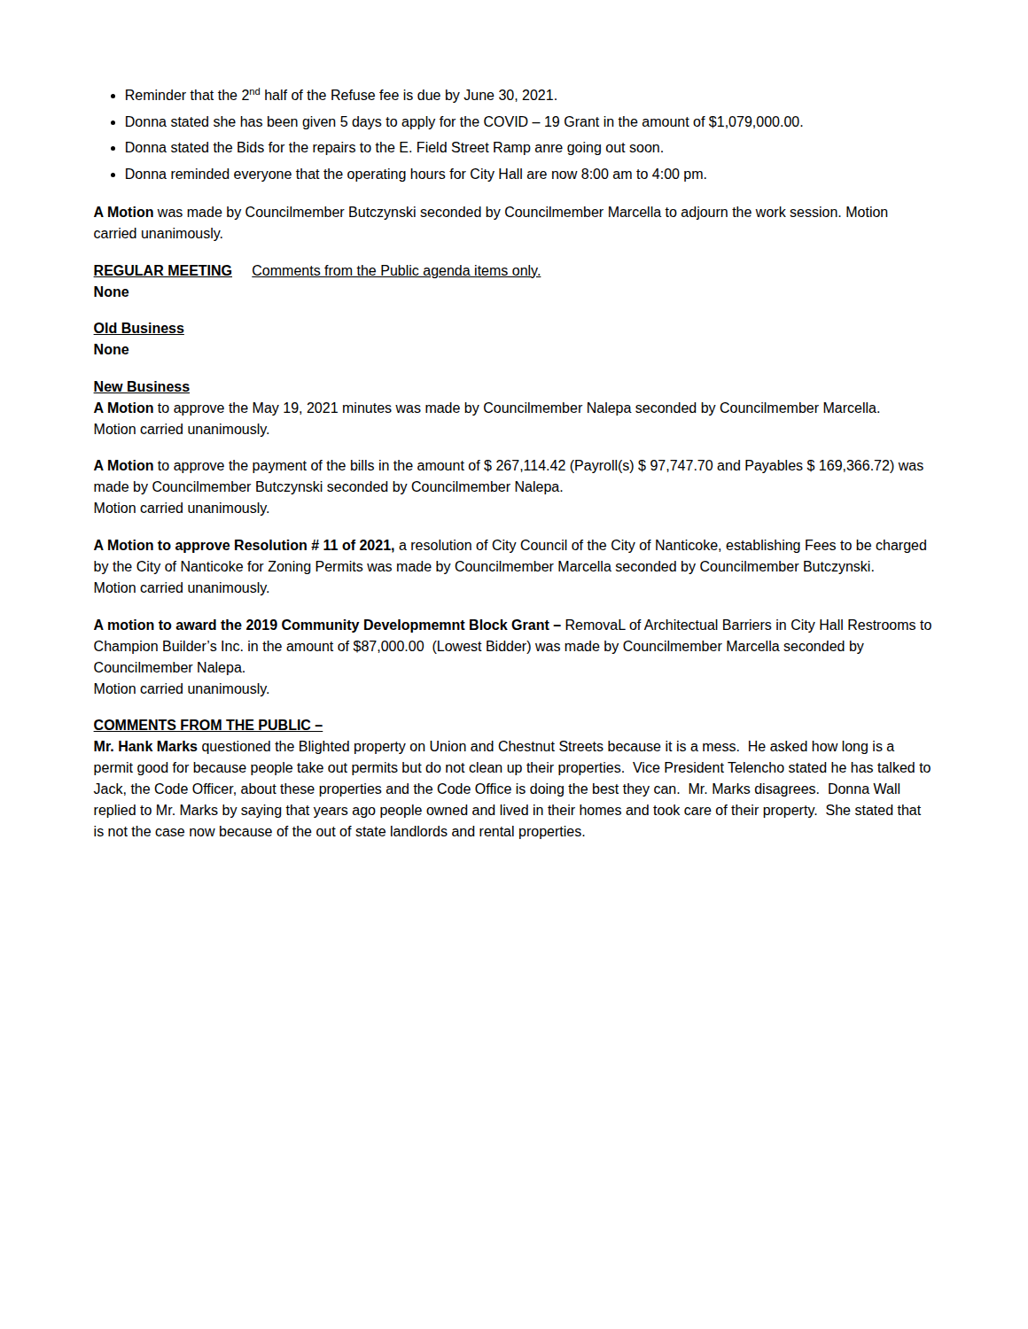Reminder that the 2nd half of the Refuse fee is due by June 30, 2021.
Donna stated she has been given 5 days to apply for the COVID – 19 Grant in the amount of $1,079,000.00.
Donna stated the Bids for the repairs to the E. Field Street Ramp anre going out soon.
Donna reminded everyone that the operating hours for City Hall are now 8:00 am to 4:00 pm.
A Motion was made by Councilmember Butczynski seconded by Councilmember Marcella to adjourn the work session. Motion carried unanimously.
REGULAR MEETING Comments from the Public agenda items only.
None
Old Business
None
New Business
A Motion to approve the May 19, 2021 minutes was made by Councilmember Nalepa seconded by Councilmember Marcella.
Motion carried unanimously.
A Motion to approve the payment of the bills in the amount of $ 267,114.42 (Payroll(s) $ 97,747.70 and Payables $ 169,366.72) was made by Councilmember Butczynski seconded by Councilmember Nalepa.
Motion carried unanimously.
A Motion to approve Resolution # 11 of 2021, a resolution of City Council of the City of Nanticoke, establishing Fees to be charged by the City of Nanticoke for Zoning Permits was made by Councilmember Marcella seconded by Councilmember Butczynski.
Motion carried unanimously.
A motion to award the 2019 Community Developmemnt Block Grant – RemovaL of Architectual Barriers in City Hall Restrooms to Champion Builder’s Inc. in the amount of $87,000.00 (Lowest Bidder) was made by Councilmember Marcella seconded by Councilmember Nalepa.
Motion carried unanimously.
COMMENTS FROM THE PUBLIC –
Mr. Hank Marks questioned the Blighted property on Union and Chestnut Streets because it is a mess. He asked how long is a permit good for because people take out permits but do not clean up their properties. Vice President Telencho stated he has talked to Jack, the Code Officer, about these properties and the Code Office is doing the best they can. Mr. Marks disagrees. Donna Wall replied to Mr. Marks by saying that years ago people owned and lived in their homes and took care of their property. She stated that is not the case now because of the out of state landlords and rental properties.